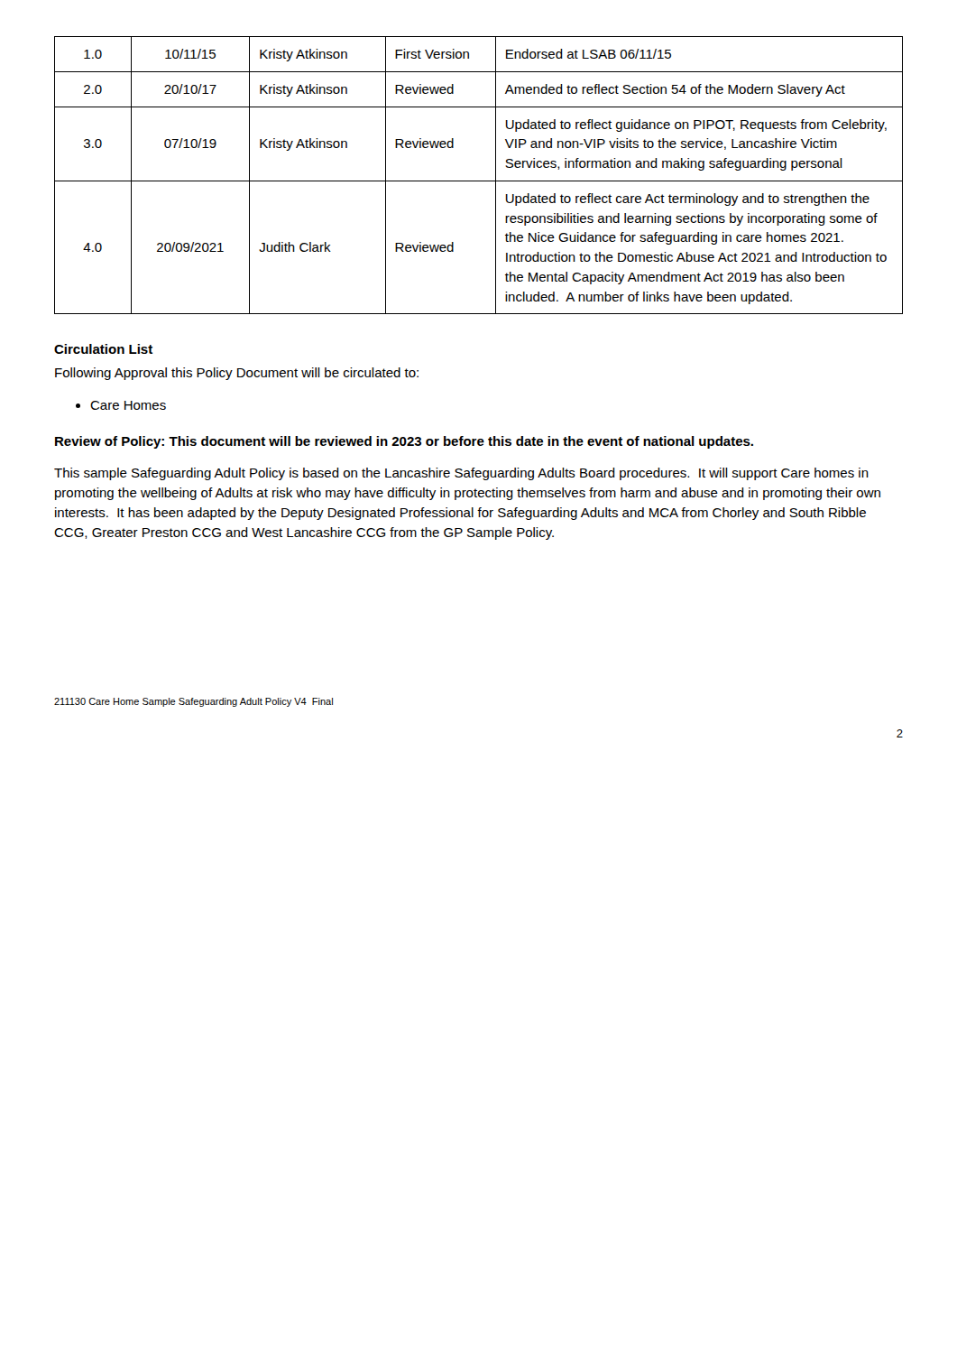| 1.0 | 10/11/15 | Kristy Atkinson | First Version | Endorsed at LSAB 06/11/15 |
| 2.0 | 20/10/17 | Kristy Atkinson | Reviewed | Amended to reflect Section 54 of the Modern Slavery Act |
| 3.0 | 07/10/19 | Kristy Atkinson | Reviewed | Updated to reflect guidance on PIPOT, Requests from Celebrity, VIP and non-VIP visits to the service, Lancashire Victim Services, information and making safeguarding personal |
| 4.0 | 20/09/2021 | Judith Clark | Reviewed | Updated to reflect care Act terminology and to strengthen the responsibilities and learning sections by incorporating some of the Nice Guidance for safeguarding in care homes 2021. Introduction to the Domestic Abuse Act 2021 and Introduction to the Mental Capacity Amendment Act 2019 has also been included. A number of links have been updated. |
Circulation List
Following Approval this Policy Document will be circulated to:
Care Homes
Review of Policy: This document will be reviewed in 2023 or before this date in the event of national updates.
This sample Safeguarding Adult Policy is based on the Lancashire Safeguarding Adults Board procedures. It will support Care homes in promoting the wellbeing of Adults at risk who may have difficulty in protecting themselves from harm and abuse and in promoting their own interests. It has been adapted by the Deputy Designated Professional for Safeguarding Adults and MCA from Chorley and South Ribble CCG, Greater Preston CCG and West Lancashire CCG from the GP Sample Policy.
211130 Care Home Sample Safeguarding Adult Policy V4 Final
2